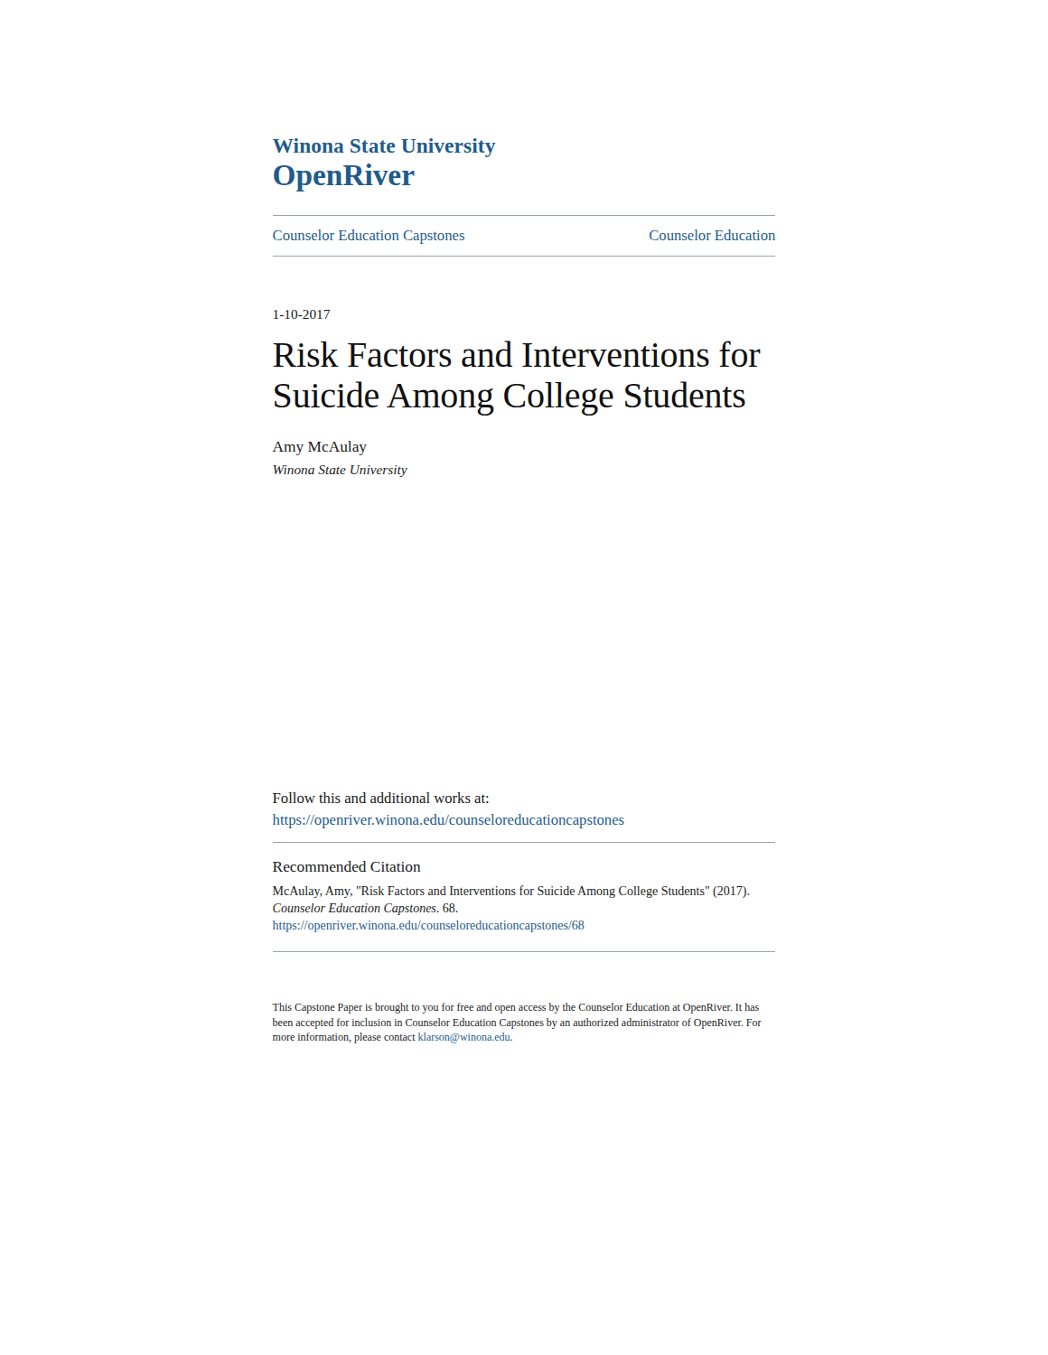Winona State University
OpenRiver
Counselor Education Capstones Counselor Education
1-10-2017
Risk Factors and Interventions for Suicide Among College Students
Amy McAulay
Winona State University
Follow this and additional works at: https://openriver.winona.edu/counseloreducationcapstones
Recommended Citation
McAulay, Amy, "Risk Factors and Interventions for Suicide Among College Students" (2017). Counselor Education Capstones. 68.
https://openriver.winona.edu/counseloreducationcapstones/68
This Capstone Paper is brought to you for free and open access by the Counselor Education at OpenRiver. It has been accepted for inclusion in Counselor Education Capstones by an authorized administrator of OpenRiver. For more information, please contact klarson@winona.edu.